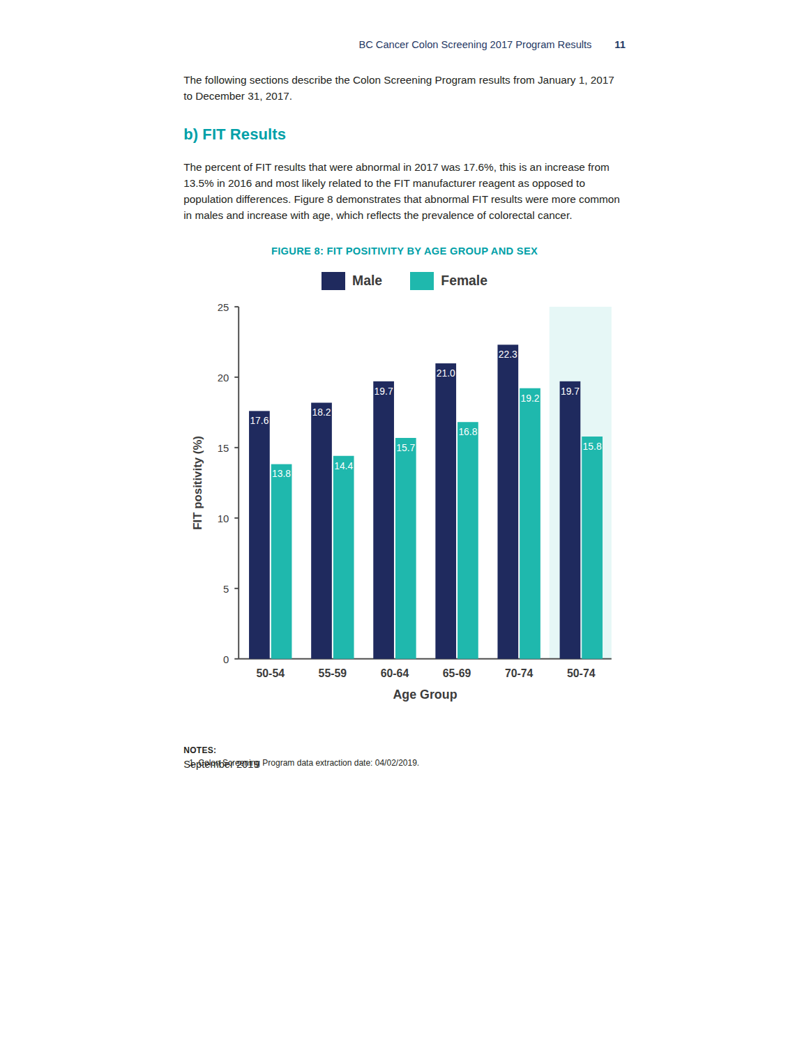BC Cancer Colon Screening 2017 Program Results 11
The following sections describe the Colon Screening Program results from January 1, 2017 to December 31, 2017.
b) FIT Results
The percent of FIT results that were abnormal in 2017 was 17.6%, this is an increase from 13.5% in 2016 and most likely related to the FIT manufacturer reagent as opposed to population differences. Figure 8 demonstrates that abnormal FIT results were more common in males and increase with age, which reflects the prevalence of colorectal cancer.
FIGURE 8: FIT POSITIVITY BY AGE GROUP AND SEX
Male
Female
0 5 10 15 20 25 FIT positivity (%) 17.6 13.8 18.2 14.4 19.7 15.7 21.0 16.8 22.3 19.2 19.7 15.8 50-54 55-59 60-64 65-69 70-74 50-74 Age Group
NOTES:
Colon Screening Program data extraction date: 04/02/2019.
September 2019